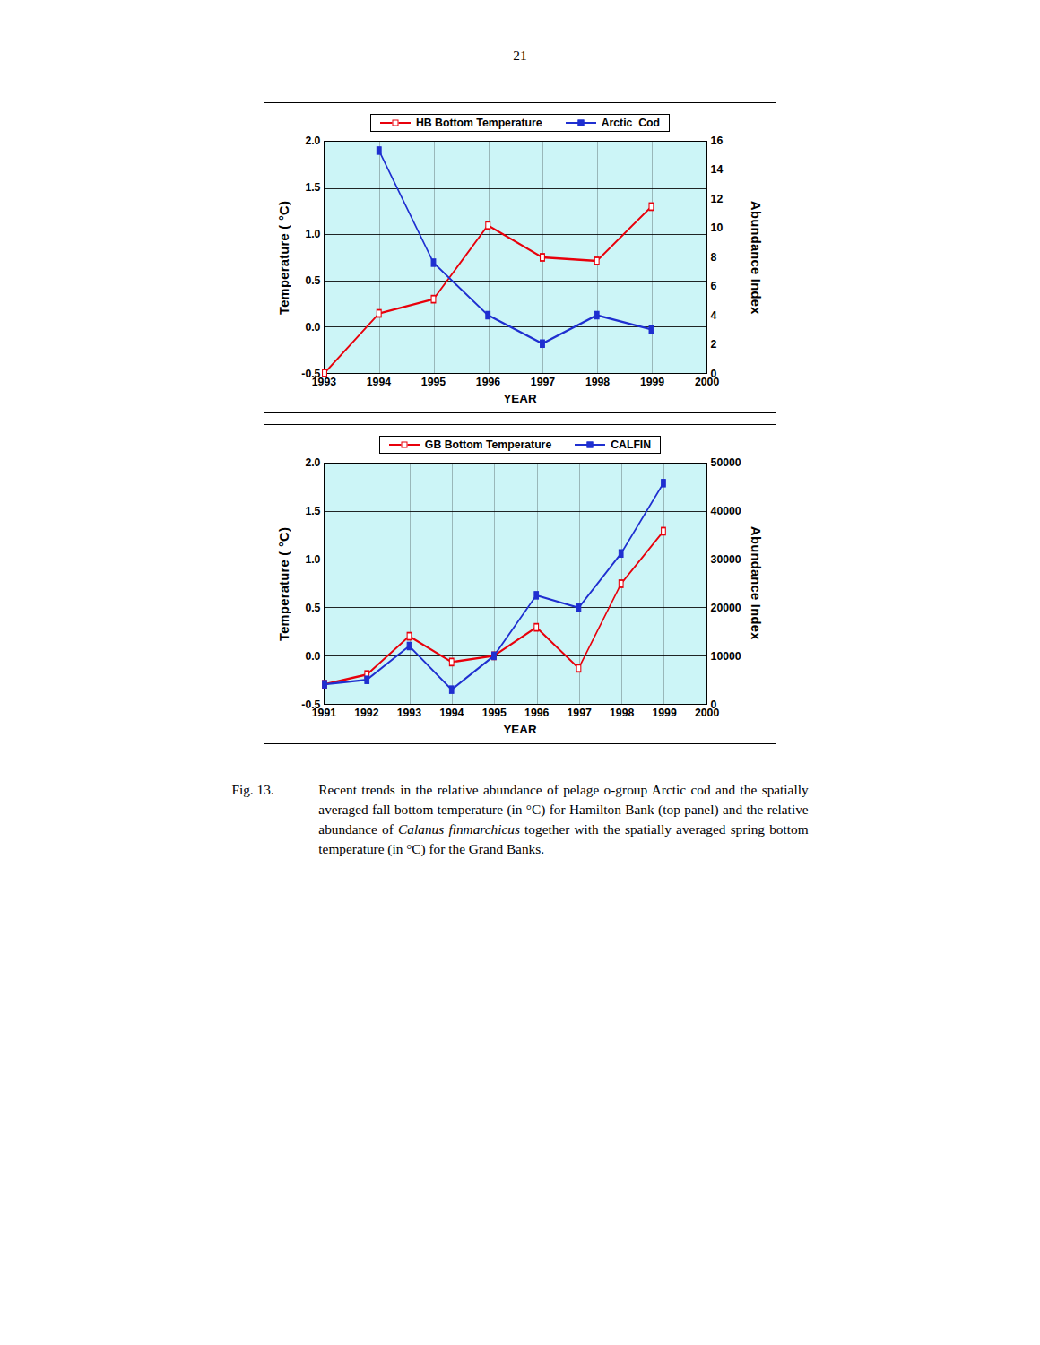21
HB Bottom Temperature Arctic Cod
Temperature ( °C)
2.0 1.5 1.0 0.5 0.0 -0.5
16 14 12 10 8 6 4 2 0
Abundance Index
1993 1994 1995 1996 1997 1998 1999 2000
YEAR
GB Bottom Temperature CALFIN
Temperature ( °C)
2.0 1.5 1.0 0.5 0.0 -0.5
50000 40000 30000 20000 10000 0
Abundance Index
1991 1992 1993 1994 1995 1996 1997 1998 1999 2000
YEAR
Fig. 13.
Recent trends in the relative abundance of pelage o-group Arctic cod and the spatially averaged fall bottom temperature (in °C) for Hamilton Bank (top panel) and the relative abundance of Calanus finmarchicus together with the spatially averaged spring bottom temperature (in °C) for the Grand Banks.